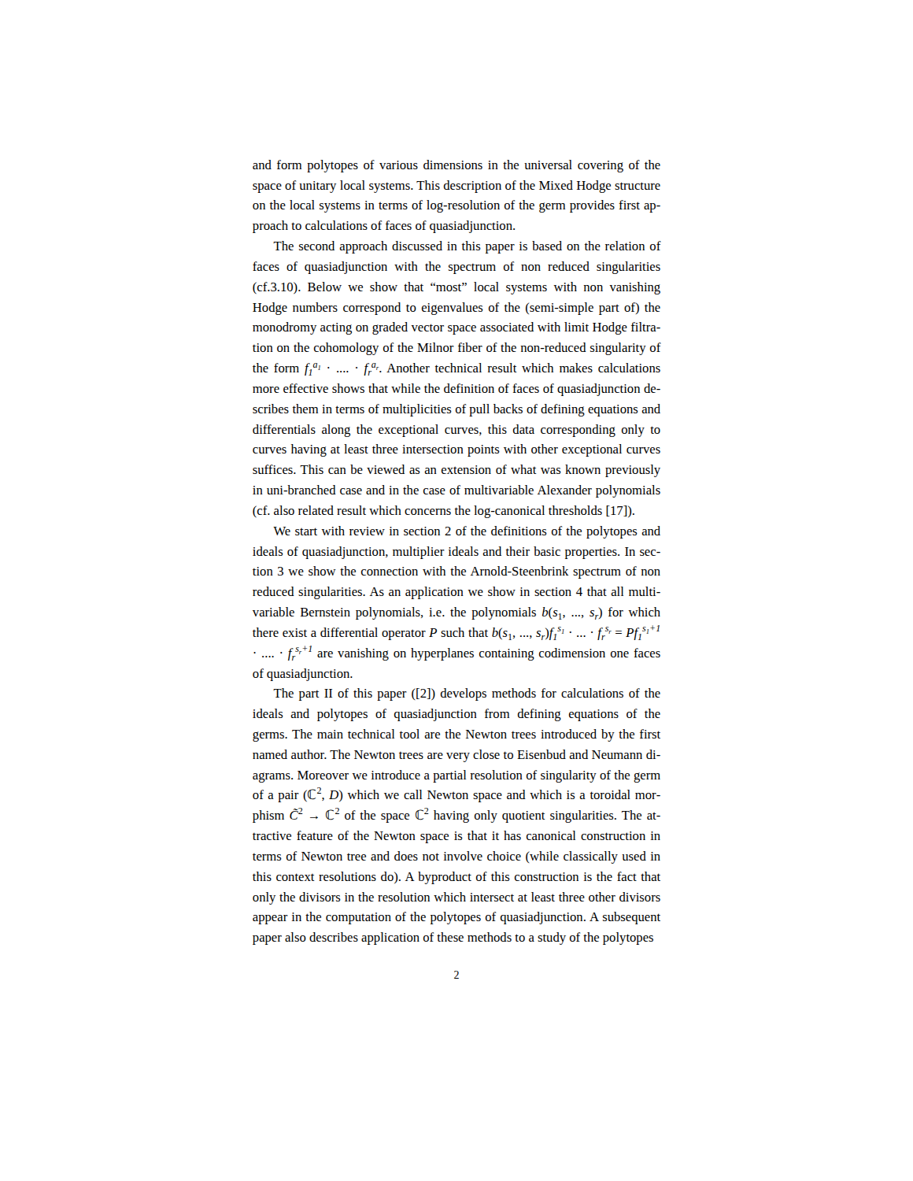and form polytopes of various dimensions in the universal covering of the space of unitary local systems. This description of the Mixed Hodge structure on the local systems in terms of log-resolution of the germ provides first approach to calculations of faces of quasiadjunction.
The second approach discussed in this paper is based on the relation of faces of quasiadjunction with the spectrum of non reduced singularities (cf.3.10). Below we show that “most” local systems with non vanishing Hodge numbers correspond to eigenvalues of the (semi-simple part of) the monodromy acting on graded vector space associated with limit Hodge filtration on the cohomology of the Milnor fiber of the non-reduced singularity of the form f1a1 · .... · frar. Another technical result which makes calculations more effective shows that while the definition of faces of quasiadjunction describes them in terms of multiplicities of pull backs of defining equations and differentials along the exceptional curves, this data corresponding only to curves having at least three intersection points with other exceptional curves suffices. This can be viewed as an extension of what was known previously in uni-branched case and in the case of multivariable Alexander polynomials (cf. also related result which concerns the log-canonical thresholds [17]).
We start with review in section 2 of the definitions of the polytopes and ideals of quasiadjunction, multiplier ideals and their basic properties. In section 3 we show the connection with the Arnold-Steenbrink spectrum of non reduced singularities. As an application we show in section 4 that all multivariable Bernstein polynomials, i.e. the polynomials b(s1, ..., sr) for which there exist a differential operator P such that b(s1, ..., sr)f1s1 · ... · frsr = Pf1s1+1 · .... · frsr+1 are vanishing on hyperplanes containing codimension one faces of quasiadjunction.
The part II of this paper ([2]) develops methods for calculations of the ideals and polytopes of quasiadjunction from defining equations of the germs. The main technical tool are the Newton trees introduced by the first named author. The Newton trees are very close to Eisenbud and Neumann diagrams. Moreover we introduce a partial resolution of singularity of the germ of a pair (ℂ2, D) which we call Newton space and which is a toroidal morphism C̃2 → ℂ2 of the space ℂ2 having only quotient singularities. The attractive feature of the Newton space is that it has canonical construction in terms of Newton tree and does not involve choice (while classically used in this context resolutions do). A byproduct of this construction is the fact that only the divisors in the resolution which intersect at least three other divisors appear in the computation of the polytopes of quasiadjunction. A subsequent paper also describes application of these methods to a study of the polytopes
2